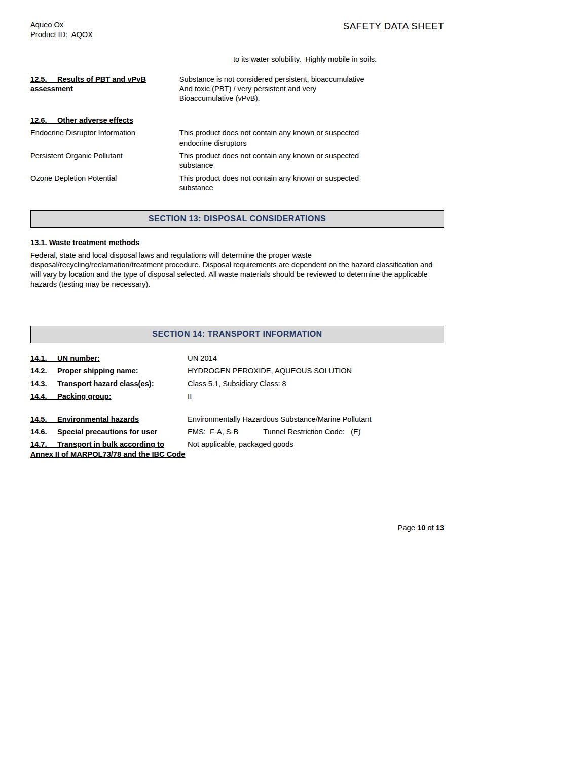Aqueo Ox
Product ID: AQOX
SAFETY DATA SHEET
to its water solubility. Highly mobile in soils.
| 12.5. Results of PBT and vPvB assessment | Substance is not considered persistent, bioaccumulative And toxic (PBT) / very persistent and very Bioaccumulative (vPvB). |
12.6. Other adverse effects
| Endocrine Disruptor Information | This product does not contain any known or suspected endocrine disruptors |
| Persistent Organic Pollutant | This product does not contain any known or suspected substance |
| Ozone Depletion Potential | This product does not contain any known or suspected substance |
SECTION 13: DISPOSAL CONSIDERATIONS
13.1. Waste treatment methods
Federal, state and local disposal laws and regulations will determine the proper waste disposal/recycling/reclamation/treatment procedure. Disposal requirements are dependent on the hazard classification and will vary by location and the type of disposal selected. All waste materials should be reviewed to determine the applicable hazards (testing may be necessary).
SECTION 14: TRANSPORT INFORMATION
| 14.1. UN number: | UN 2014 |
| 14.2. Proper shipping name: | HYDROGEN PEROXIDE, AQUEOUS SOLUTION |
| 14.3. Transport hazard class(es): | Class 5.1, Subsidiary Class: 8 |
| 14.4. Packing group: | II |
| 14.5. Environmental hazards | Environmentally Hazardous Substance/Marine Pollutant |
| 14.6. Special precautions for user | EMS: F-A, S-B Tunnel Restriction Code: (E) |
| 14.7. Transport in bulk according to Annex II of MARPOL73/78 and the IBC Code | Not applicable, packaged goods |
Page 10 of 13